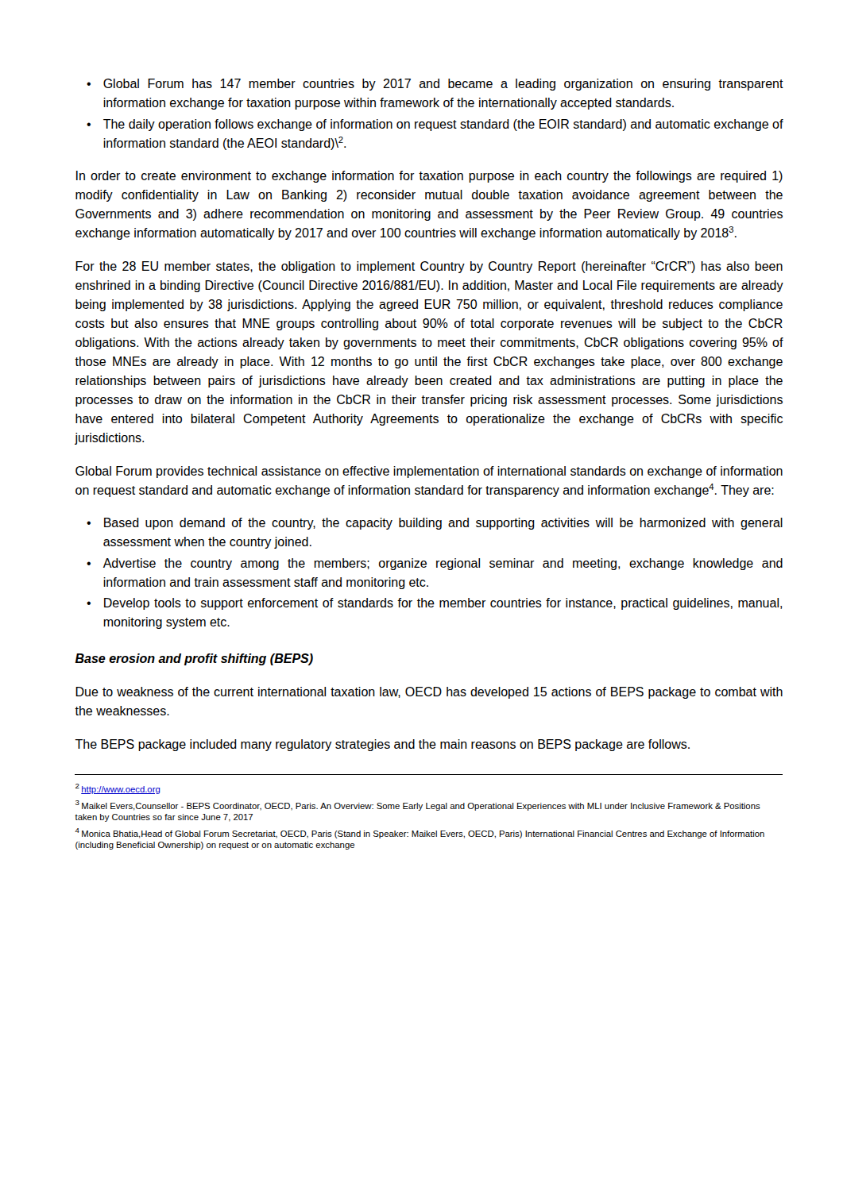Global Forum has 147 member countries by 2017 and became a leading organization on ensuring transparent information exchange for taxation purpose within framework of the internationally accepted standards.
The daily operation follows exchange of information on request standard (the EOIR standard) and automatic exchange of information standard (the AEOI standard)\2.
In order to create environment to exchange information for taxation purpose in each country the followings are required 1) modify confidentiality in Law on Banking 2) reconsider mutual double taxation avoidance agreement between the Governments and 3) adhere recommendation on monitoring and assessment by the Peer Review Group. 49 countries exchange information automatically by 2017 and over 100 countries will exchange information automatically by 20183.
For the 28 EU member states, the obligation to implement Country by Country Report (hereinafter “CrCR”) has also been enshrined in a binding Directive (Council Directive 2016/881/EU). In addition, Master and Local File requirements are already being implemented by 38 jurisdictions. Applying the agreed EUR 750 million, or equivalent, threshold reduces compliance costs but also ensures that MNE groups controlling about 90% of total corporate revenues will be subject to the CbCR obligations. With the actions already taken by governments to meet their commitments, CbCR obligations covering 95% of those MNEs are already in place. With 12 months to go until the first CbCR exchanges take place, over 800 exchange relationships between pairs of jurisdictions have already been created and tax administrations are putting in place the processes to draw on the information in the CbCR in their transfer pricing risk assessment processes. Some jurisdictions have entered into bilateral Competent Authority Agreements to operationalize the exchange of CbCRs with specific jurisdictions.
Global Forum provides technical assistance on effective implementation of international standards on exchange of information on request standard and automatic exchange of information standard for transparency and information exchange4. They are:
Based upon demand of the country, the capacity building and supporting activities will be harmonized with general assessment when the country joined.
Advertise the country among the members; organize regional seminar and meeting, exchange knowledge and information and train assessment staff and monitoring etc.
Develop tools to support enforcement of standards for the member countries for instance, practical guidelines, manual, monitoring system etc.
Base erosion and profit shifting (BEPS)
Due to weakness of the current international taxation law, OECD has developed 15 actions of BEPS package to combat with the weaknesses.
The BEPS package included many regulatory strategies and the main reasons on BEPS package are follows.
2 http://www.oecd.org
3 Maikel Evers,Counsellor - BEPS Coordinator, OECD, Paris. An Overview: Some Early Legal and Operational Experiences with MLI under Inclusive Framework & Positions taken by Countries so far since June 7, 2017
4 Monica Bhatia,Head of Global Forum Secretariat, OECD, Paris (Stand in Speaker: Maikel Evers, OECD, Paris) International Financial Centres and Exchange of Information (including Beneficial Ownership) on request or on automatic exchange